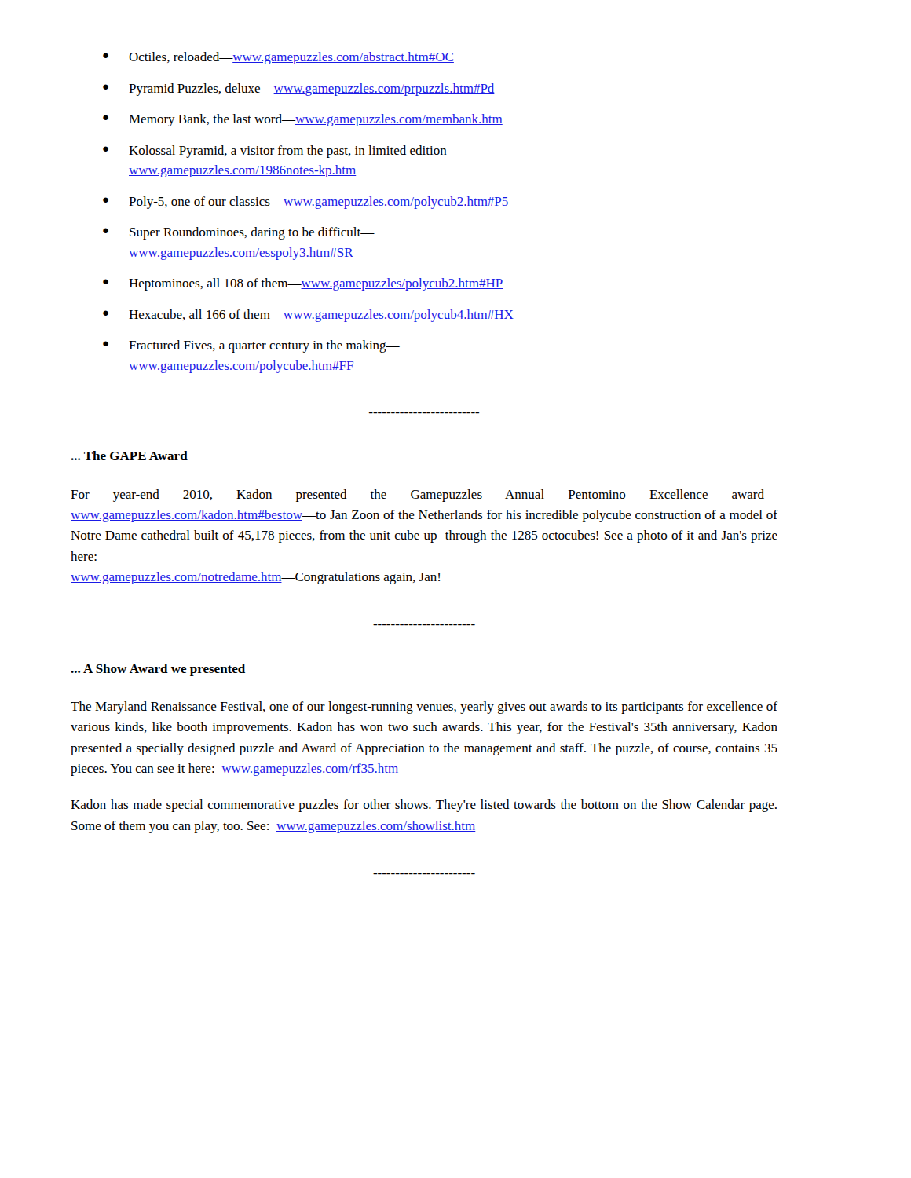Octiles, reloaded—www.gamepuzzles.com/abstract.htm#OC
Pyramid Puzzles, deluxe—www.gamepuzzles.com/prpuzzls.htm#Pd
Memory Bank, the last word—www.gamepuzzles.com/membank.htm
Kolossal Pyramid, a visitor from the past, in limited edition—
www.gamepuzzles.com/1986notes-kp.htm
Poly-5, one of our classics—www.gamepuzzles.com/polycub2.htm#P5
Super Roundominoes, daring to be difficult—
www.gamepuzzles.com/esspoly3.htm#SR
Heptominoes, all 108 of them—www.gamepuzzles/polycub2.htm#HP
Hexacube, all 166 of them—www.gamepuzzles.com/polycub4.htm#HX
Fractured Fives, a quarter century in the making—
www.gamepuzzles.com/polycube.htm#FF
-------------------------
... The GAPE Award
For year-end 2010, Kadon presented the Gamepuzzles Annual Pentomino Excellence award—www.gamepuzzles.com/kadon.htm#bestow—to Jan Zoon of the Netherlands for his incredible polycube construction of a model of Notre Dame cathedral built of 45,178 pieces, from the unit cube up through the 1285 octocubes! See a photo of it and Jan's prize here:
www.gamepuzzles.com/notredame.htm—Congratulations again, Jan!
-----------------------
... A Show Award we presented
The Maryland Renaissance Festival, one of our longest-running venues, yearly gives out awards to its participants for excellence of various kinds, like booth improvements. Kadon has won two such awards. This year, for the Festival's 35th anniversary, Kadon presented a specially designed puzzle and Award of Appreciation to the management and staff. The puzzle, of course, contains 35 pieces. You can see it here: www.gamepuzzles.com/rf35.htm
Kadon has made special commemorative puzzles for other shows. They're listed towards the bottom on the Show Calendar page. Some of them you can play, too. See: www.gamepuzzles.com/showlist.htm
-----------------------